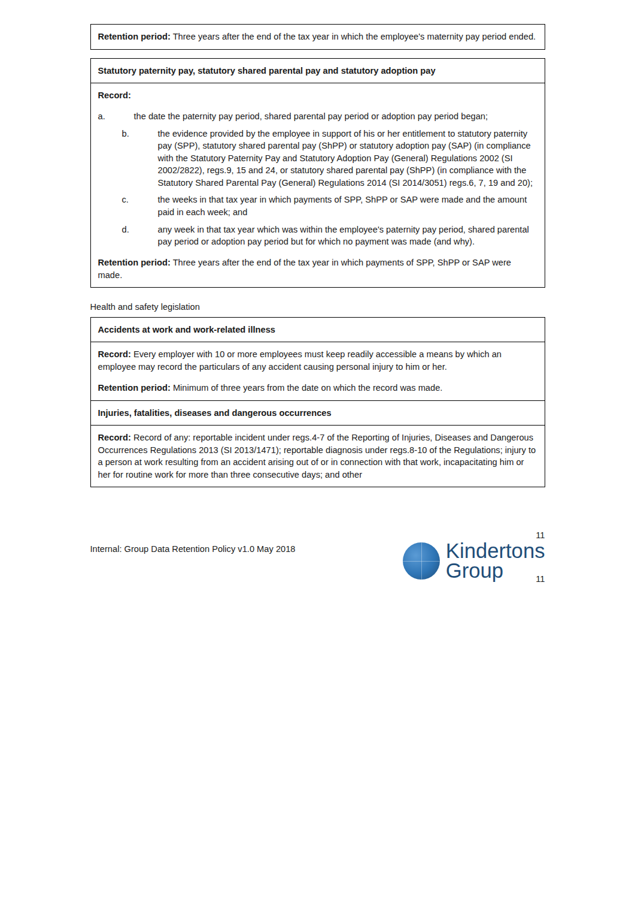| Retention period: Three years after the end of the tax year in which the employee's maternity pay period ended. |
| Statutory paternity pay, statutory shared parental pay and statutory adoption pay |
| Record: a. the date the paternity pay period, shared parental pay period or adoption pay period began; b. the evidence provided by the employee in support of his or her entitlement to statutory paternity pay (SPP), statutory shared parental pay (ShPP) or statutory adoption pay (SAP) (in compliance with the Statutory Paternity Pay and Statutory Adoption Pay (General) Regulations 2002 (SI 2002/2822), regs.9, 15 and 24, or statutory shared parental pay (ShPP) (in compliance with the Statutory Shared Parental Pay (General) Regulations 2014 (SI 2014/3051) regs.6, 7, 19 and 20); c. the weeks in that tax year in which payments of SPP, ShPP or SAP were made and the amount paid in each week; and d. any week in that tax year which was within the employee's paternity pay period, shared parental pay period or adoption pay period but for which no payment was made (and why). Retention period: Three years after the end of the tax year in which payments of SPP, ShPP or SAP were made. |
Health and safety legislation
| Accidents at work and work-related illness |
| Record: Every employer with 10 or more employees must keep readily accessible a means by which an employee may record the particulars of any accident causing personal injury to him or her. Retention period: Minimum of three years from the date on which the record was made. |
| Injuries, fatalities, diseases and dangerous occurrences |
| Record: Record of any: reportable incident under regs.4-7 of the Reporting of Injuries, Diseases and Dangerous Occurrences Regulations 2013 (SI 2013/1471); reportable diagnosis under regs.8-10 of the Regulations; injury to a person at work resulting from an accident arising out of or in connection with that work, incapacitating him or her for routine work for more than three consecutive days; and other |
11
Internal: Group Data Retention Policy v1.0 May 2018
Kindertons Group
11